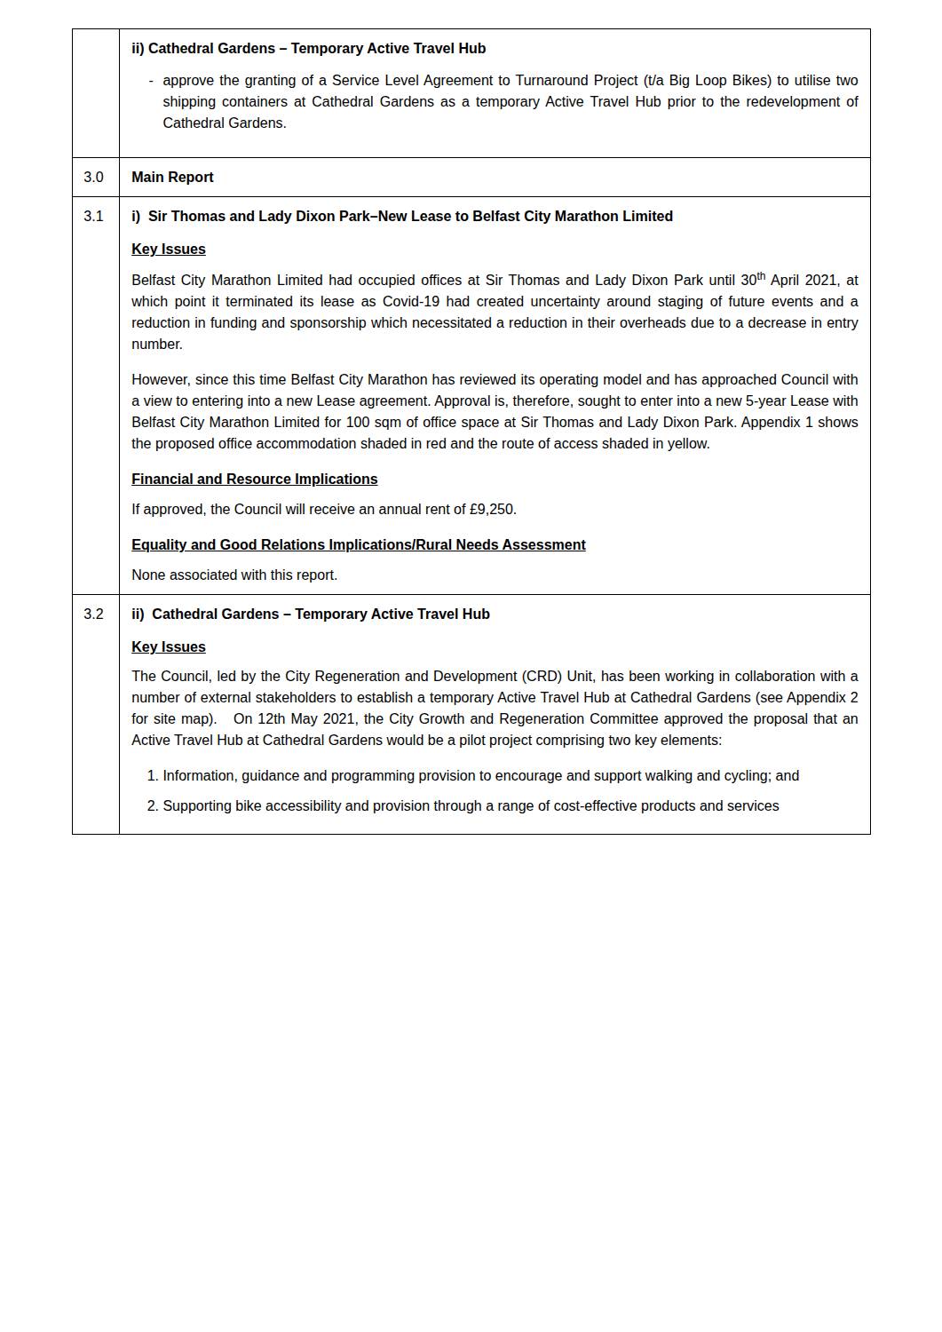| | ii) Cathedral Gardens – Temporary Active Travel Hub approve the granting of a Service Level Agreement to Turnaround Project (t/a Big Loop Bikes) to utilise two shipping containers at Cathedral Gardens as a temporary Active Travel Hub prior to the redevelopment of Cathedral Gardens. |
| 3.0 | Main Report |
| 3.1 | i) Sir Thomas and Lady Dixon Park–New Lease to Belfast City Marathon Limited Key Issues Belfast City Marathon Limited had occupied offices at Sir Thomas and Lady Dixon Park until 30 th April 2021, at which point it terminated its lease as Covid-19 had created uncertainty around staging of future events and a reduction in funding and sponsorship which necessitated a reduction in their overheads due to a decrease in entry number. However, since this time Belfast City Marathon has reviewed its operating model and has approached Council with a view to entering into a new Lease agreement. Approval is, therefore, sought to enter into a new 5-year Lease with Belfast City Marathon Limited for 100 sqm of office space at Sir Thomas and Lady Dixon Park. Appendix 1 shows the proposed office accommodation shaded in red and the route of access shaded in yellow. Financial and Resource Implications If approved, the Council will receive an annual rent of £9,250. Equality and Good Relations Implications/Rural Needs Assessment None associated with this report. |
| 3.2 | ii) Cathedral Gardens – Temporary Active Travel Hub Key Issues The Council, led by the City Regeneration and Development (CRD) Unit, has been working in collaboration with a number of external stakeholders to establish a temporary Active Travel Hub at Cathedral Gardens (see Appendix 2 for site map). On 12th May 2021, the City Growth and Regeneration Committee approved the proposal that an Active Travel Hub at Cathedral Gardens would be a pilot project comprising two key elements: Information, guidance and programming provision to encourage and support walking and cycling; and Supporting bike accessibility and provision through a range of cost-effective products and services |